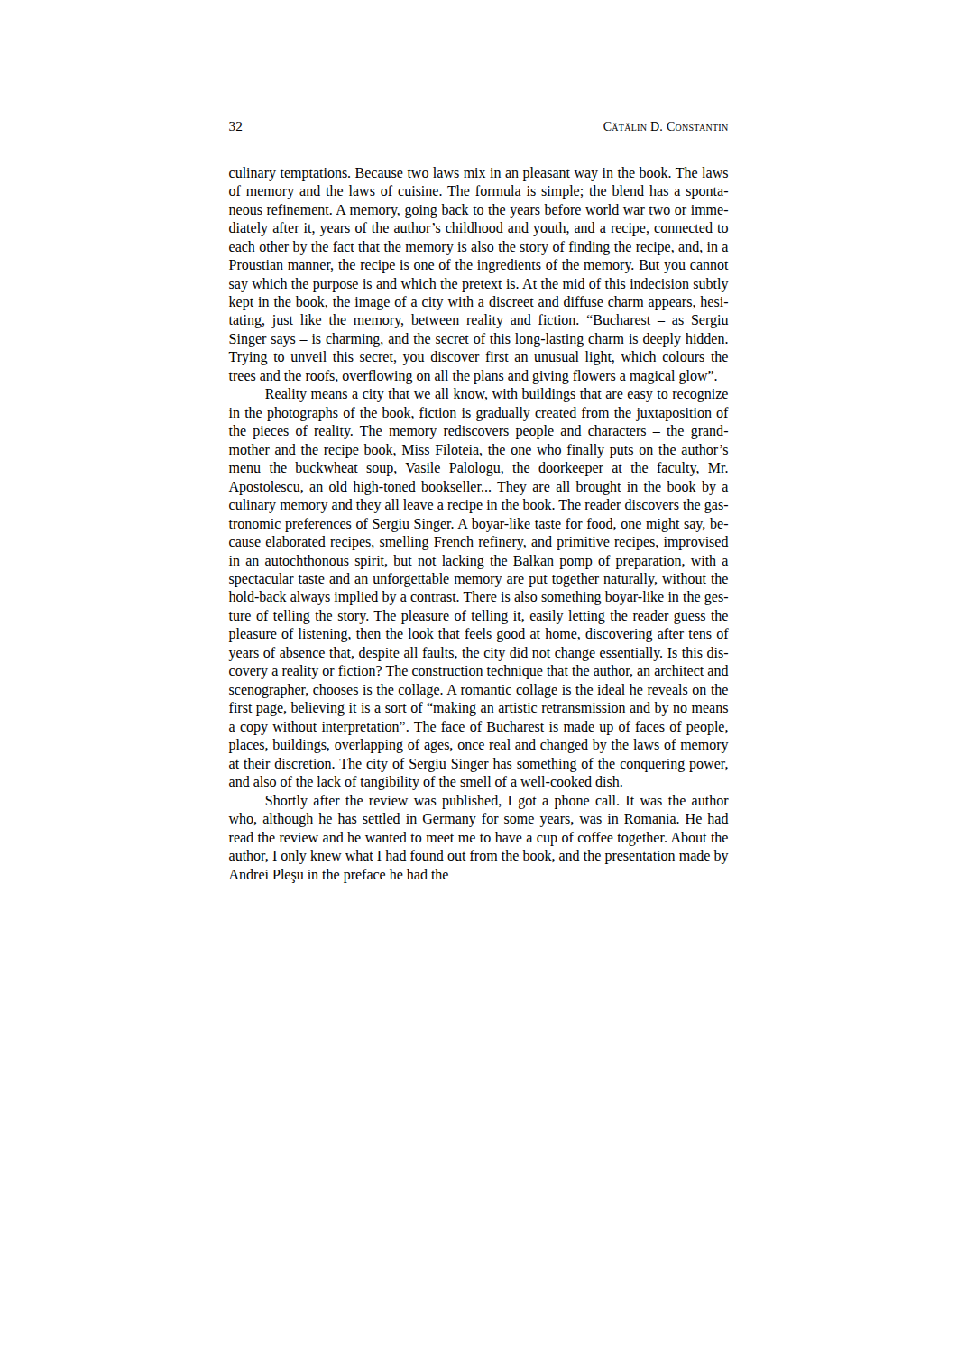32 Cătălin D. Constantin
culinary temptations. Because two laws mix in an pleasant way in the book. The laws of memory and the laws of cuisine. The formula is simple; the blend has a spontaneous refinement. A memory, going back to the years before world war two or immediately after it, years of the author’s childhood and youth, and a recipe, connected to each other by the fact that the memory is also the story of finding the recipe, and, in a Proustian manner, the recipe is one of the ingredients of the memory. But you cannot say which the purpose is and which the pretext is. At the mid of this indecision subtly kept in the book, the image of a city with a discreet and diffuse charm appears, hesitating, just like the memory, between reality and fiction. “Bucharest – as Sergiu Singer says – is charming, and the secret of this long-lasting charm is deeply hidden. Trying to unveil this secret, you discover first an unusual light, which colours the trees and the roofs, overflowing on all the plans and giving flowers a magical glow”.
Reality means a city that we all know, with buildings that are easy to recognize in the photographs of the book, fiction is gradually created from the juxtaposition of the pieces of reality. The memory rediscovers people and characters – the grandmother and the recipe book, Miss Filoteia, the one who finally puts on the author’s menu the buckwheat soup, Vasile Palologu, the doorkeeper at the faculty, Mr. Apostolescu, an old high-toned bookseller... They are all brought in the book by a culinary memory and they all leave a recipe in the book. The reader discovers the gastronomic preferences of Sergiu Singer. A boyar-like taste for food, one might say, because elaborated recipes, smelling French refinery, and primitive recipes, improvised in an autochthonous spirit, but not lacking the Balkan pomp of preparation, with a spectacular taste and an unforgettable memory are put together naturally, without the hold-back always implied by a contrast. There is also something boyar-like in the gesture of telling the story. The pleasure of telling it, easily letting the reader guess the pleasure of listening, then the look that feels good at home, discovering after tens of years of absence that, despite all faults, the city did not change essentially. Is this discovery a reality or fiction? The construction technique that the author, an architect and scenographer, chooses is the collage. A romantic collage is the ideal he reveals on the first page, believing it is a sort of “making an artistic retransmission and by no means a copy without interpretation”. The face of Bucharest is made up of faces of people, places, buildings, overlapping of ages, once real and changed by the laws of memory at their discretion. The city of Sergiu Singer has something of the conquering power, and also of the lack of tangibility of the smell of a well-cooked dish.
Shortly after the review was published, I got a phone call. It was the author who, although he has settled in Germany for some years, was in Romania. He had read the review and he wanted to meet me to have a cup of coffee together. About the author, I only knew what I had found out from the book, and the presentation made by Andrei Pleşu in the preface he had the